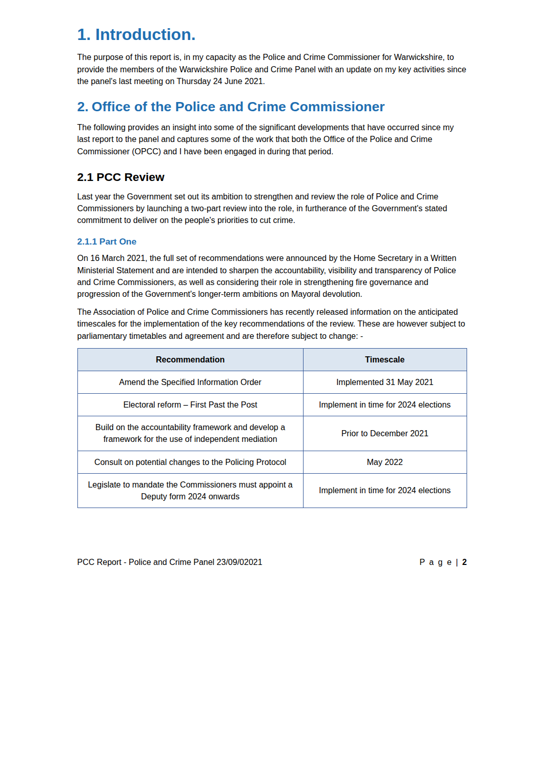1. Introduction.
The purpose of this report is, in my capacity as the Police and Crime Commissioner for Warwickshire, to provide the members of the Warwickshire Police and Crime Panel with an update on my key activities since the panel's last meeting on Thursday 24 June 2021.
2. Office of the Police and Crime Commissioner
The following provides an insight into some of the significant developments that have occurred since my last report to the panel and captures some of the work that both the Office of the Police and Crime Commissioner (OPCC) and I have been engaged in during that period.
2.1 PCC Review
Last year the Government set out its ambition to strengthen and review the role of Police and Crime Commissioners by launching a two-part review into the role, in furtherance of the Government's stated commitment to deliver on the people's priorities to cut crime.
2.1.1 Part One
On 16 March 2021, the full set of recommendations were announced by the Home Secretary in a Written Ministerial Statement and are intended to sharpen the accountability, visibility and transparency of Police and Crime Commissioners, as well as considering their role in strengthening fire governance and progression of the Government's longer-term ambitions on Mayoral devolution.
The Association of Police and Crime Commissioners has recently released information on the anticipated timescales for the implementation of the key recommendations of the review. These are however subject to parliamentary timetables and agreement and are therefore subject to change: -
| Recommendation | Timescale |
| --- | --- |
| Amend the Specified Information Order | Implemented 31 May 2021 |
| Electoral reform – First Past the Post | Implement in time for 2024 elections |
| Build on the accountability framework and develop a framework for the use of independent mediation | Prior to December 2021 |
| Consult on potential changes to the Policing Protocol | May 2022 |
| Legislate to mandate the Commissioners must appoint a Deputy form 2024 onwards | Implement in time for 2024 elections |
PCC Report - Police and Crime Panel 23/09/02021 P a g e | 2